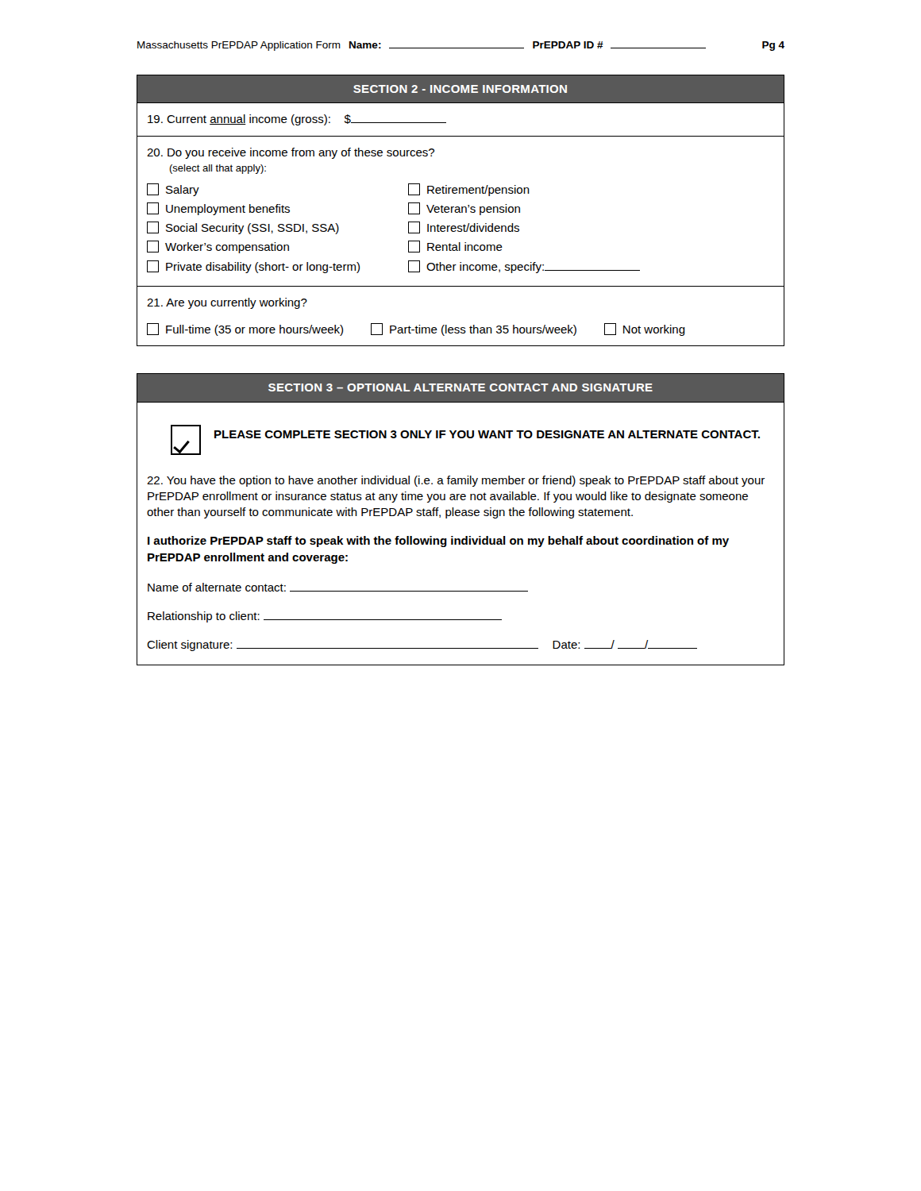Massachusetts PrEPDAP Application Form Name: PrEPDAP ID # Pg 4
| SECTION 2 - INCOME INFORMATION |
| --- |
| 19. Current annual income (gross): $ |
| 20. Do you receive income from any of these sources? (select all that apply): Salary Unemployment benefits Social Security (SSI, SSDI, SSA) Worker’s compensation Private disability (short- or long-term) Retirement/pension Veteran’s pension Interest/dividends Rental income Other income, specify: |
| 21. Are you currently working? Full-time (35 or more hours/week) Part-time (less than 35 hours/week) Not working |
| SECTION 3 – OPTIONAL ALTERNATE CONTACT AND SIGNATURE |
| --- |
| PLEASE COMPLETE SECTION 3 ONLY IF YOU WANT TO DESIGNATE AN ALTERNATE CONTACT. 22. You have the option to have another individual (i.e. a family member or friend) speak to PrEPDAP staff about your PrEPDAP enrollment or insurance status at any time you are not available. If you would like to designate someone other than yourself to communicate with PrEPDAP staff, please sign the following statement. I authorize PrEPDAP staff to speak with the following individual on my behalf about coordination of my PrEPDAP enrollment and coverage: Name of alternate contact: Relationship to client: Client signature: Date: / / |